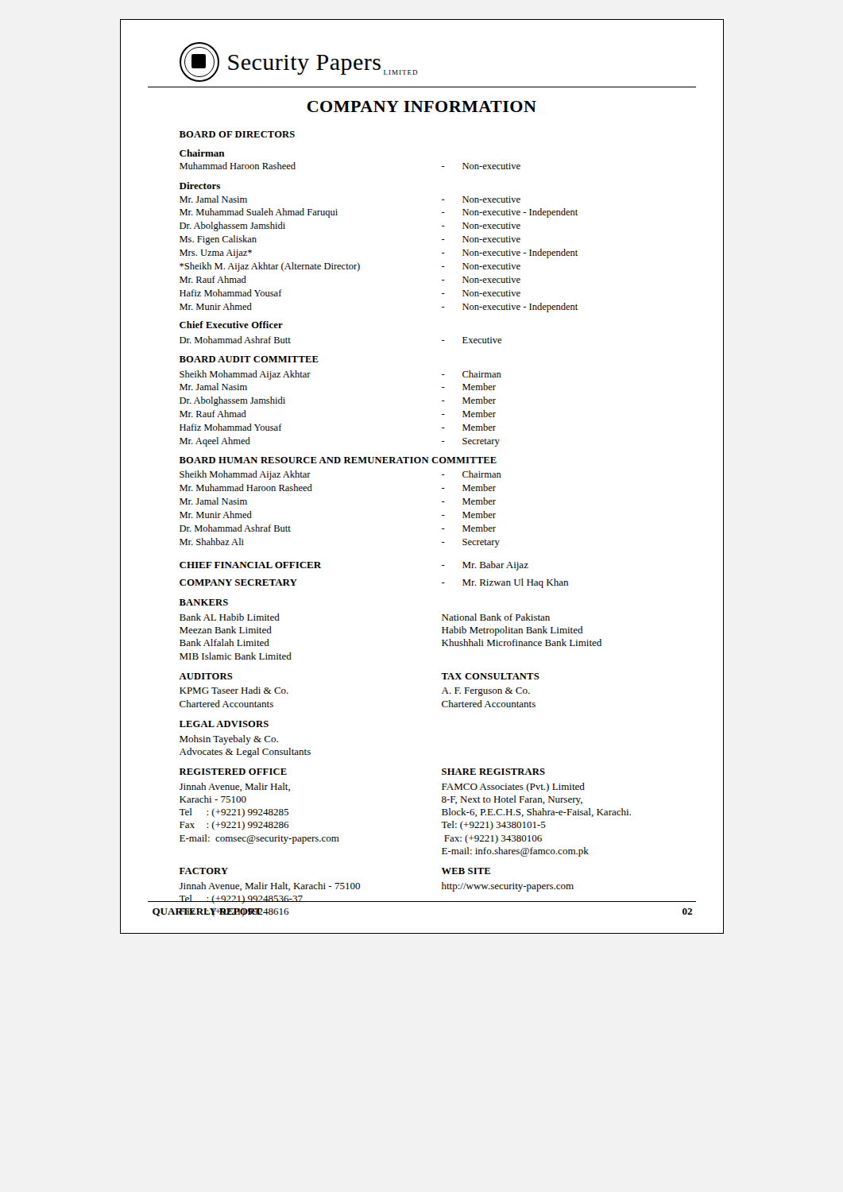Security PapersLIMITED
COMPANY INFORMATION
BOARD OF DIRECTORS
Chairman
| Muhammad Haroon Rasheed | - | Non-executive |
Directors
| Mr. Jamal Nasim | - | Non-executive |
| Mr. Muhammad Sualeh Ahmad Faruqui | - | Non-executive - Independent |
| Dr. Abolghassem Jamshidi | - | Non-executive |
| Ms. Figen Caliskan | - | Non-executive |
| Mrs. Uzma Aijaz* | - | Non-executive - Independent |
| *Sheikh M. Aijaz Akhtar (Alternate Director) | - | Non-executive |
| Mr. Rauf Ahmad | - | Non-executive |
| Hafiz Mohammad Yousaf | - | Non-executive |
| Mr. Munir Ahmed | - | Non-executive - Independent |
Chief Executive Officer
| Dr. Mohammad Ashraf Butt | - | Executive |
BOARD AUDIT COMMITTEE
| Sheikh Mohammad Aijaz Akhtar | - | Chairman |
| Mr. Jamal Nasim | - | Member |
| Dr. Abolghassem Jamshidi | - | Member |
| Mr. Rauf Ahmad | - | Member |
| Hafiz Mohammad Yousaf | - | Member |
| Mr. Aqeel Ahmed | - | Secretary |
BOARD HUMAN RESOURCE AND REMUNERATION COMMITTEE
| Sheikh Mohammad Aijaz Akhtar | - | Chairman |
| Mr. Muhammad Haroon Rasheed | - | Member |
| Mr. Jamal Nasim | - | Member |
| Mr. Munir Ahmed | - | Member |
| Dr. Mohammad Ashraf Butt | - | Member |
| Mr. Shahbaz Ali | - | Secretary |
CHIEF FINANCIAL OFFICER
-
Mr. Babar Aijaz
COMPANY SECRETARY
-
Mr. Rizwan Ul Haq Khan
BANKERS
Bank AL Habib Limited
Meezan Bank Limited
Bank Alfalah Limited
MIB Islamic Bank Limited
National Bank of Pakistan
Habib Metropolitan Bank Limited
Khushhali Microfinance Bank Limited
AUDITORS
KPMG Taseer Hadi & Co.
Chartered Accountants
TAX CONSULTANTS
A. F. Ferguson & Co.
Chartered Accountants
LEGAL ADVISORS
Mohsin Tayebaly & Co.
Advocates & Legal Consultants
REGISTERED OFFICE
Jinnah Avenue, Malir Halt,
Karachi - 75100
Tel: (+9221) 99248285
Fax: (+9221) 99248286
E-mail: comsec@security-papers.com
SHARE REGISTRARS
FAMCO Associates (Pvt.) Limited
8-F, Next to Hotel Faran, Nursery,
Block-6, P.E.C.H.S, Shahra-e-Faisal, Karachi.
Tel: (+9221) 34380101-5
Fax: (+9221) 34380106
E-mail: info.shares@famco.com.pk
FACTORY
Jinnah Avenue, Malir Halt, Karachi - 75100
Tel: (+9221) 99248536-37
Fax: (+9221) 99248616
WEB SITE
http://www.security-papers.com
QUARTERLY REPORT
02